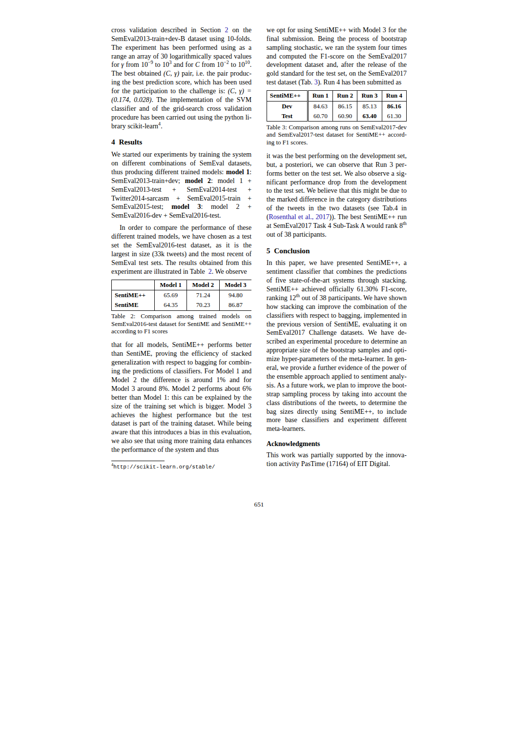cross validation described in Section 2 on the SemEval2013-train+dev-B dataset using 10-folds. The experiment has been performed using as a range an array of 30 logarithmically spaced values for γ from 10−9 to 103 and for C from 10−2 to 1010. The best obtained (C, γ) pair, i.e. the pair producing the best prediction score, which has been used for the participation to the challenge is: (C, γ) = (0.174, 0.028). The implementation of the SVM classifier and of the grid-search cross validation procedure has been carried out using the python library scikit-learn4.
4 Results
We started our experiments by training the system on different combinations of SemEval datasets, thus producing different trained models: model 1: SemEval2013-train+dev; model 2: model 1 + SemEval2013-test + SemEval2014-test + Twitter2014-sarcasm + SemEval2015-train + SemEval2015-test; model 3: model 2 + SemEval2016-dev + SemEval2016-test.
In order to compare the performance of these different trained models, we have chosen as a test set the SemEval2016-test dataset, as it is the largest in size (33k tweets) and the most recent of SemEval test sets. The results obtained from this experiment are illustrated in Table 2. We observe
| | Model 1 | Model 2 | Model 3 |
| SentiME++ | 65.69 | 71.24 | 94.80 |
| SentiME | 64.35 | 70.23 | 86.87 |
Table 2: Comparison among trained models on SemEval2016-test dataset for SentiME and SentiME++ according to F1 scores
that for all models, SentiME++ performs better than SentiME, proving the efficiency of stacked generalization with respect to bagging for combining the predictions of classifiers. For Model 1 and Model 2 the difference is around 1% and for Model 3 around 8%. Model 2 performs about 6% better than Model 1: this can be explained by the size of the training set which is bigger. Model 3 achieves the highest performance but the test dataset is part of the training dataset. While being aware that this introduces a bias in this evaluation, we also see that using more training data enhances the performance of the system and thus
4http://scikit-learn.org/stable/
we opt for using SentiME++ with Model 3 for the final submission. Being the process of bootstrap sampling stochastic, we ran the system four times and computed the F1-score on the SemEval2017 development dataset and, after the release of the gold standard for the test set, on the SemEval2017 test dataset (Tab. 3). Run 4 has been submitted as
| SentiME++ | Run 1 | Run 2 | Run 3 | Run 4 |
| --- | --- | --- | --- | --- |
| Dev | 84.63 | 86.15 | 85.13 | 86.16 |
| Test | 60.70 | 60.90 | 63.40 | 61.30 |
Table 3: Comparison among runs on SemEval2017-dev and SemEval2017-test dataset for SentiME++ according to F1 scores.
it was the best performing on the development set, but, a posteriori, we can observe that Run 3 performs better on the test set. We also observe a significant performance drop from the development to the test set. We believe that this might be due to the marked difference in the category distributions of the tweets in the two datasets (see Tab.4 in (Rosenthal et al., 2017)). The best SentiME++ run at SemEval2017 Task 4 Sub-Task A would rank 8th out of 38 participants.
5 Conclusion
In this paper, we have presented SentiME++, a sentiment classifier that combines the predictions of five state-of-the-art systems through stacking. SentiME++ achieved officially 61.30% F1-score, ranking 12th out of 38 participants. We have shown how stacking can improve the combination of the classifiers with respect to bagging, implemented in the previous version of SentiME, evaluating it on SemEval2017 Challenge datasets. We have described an experimental procedure to determine an appropriate size of the bootstrap samples and optimize hyper-parameters of the meta-learner. In general, we provide a further evidence of the power of the ensemble approach applied to sentiment analysis. As a future work, we plan to improve the bootstrap sampling process by taking into account the class distributions of the tweets, to determine the bag sizes directly using SentiME++, to include more base classifiers and experiment different meta-learners.
Acknowledgments
This work was partially supported by the innovation activity PasTime (17164) of EIT Digital.
651